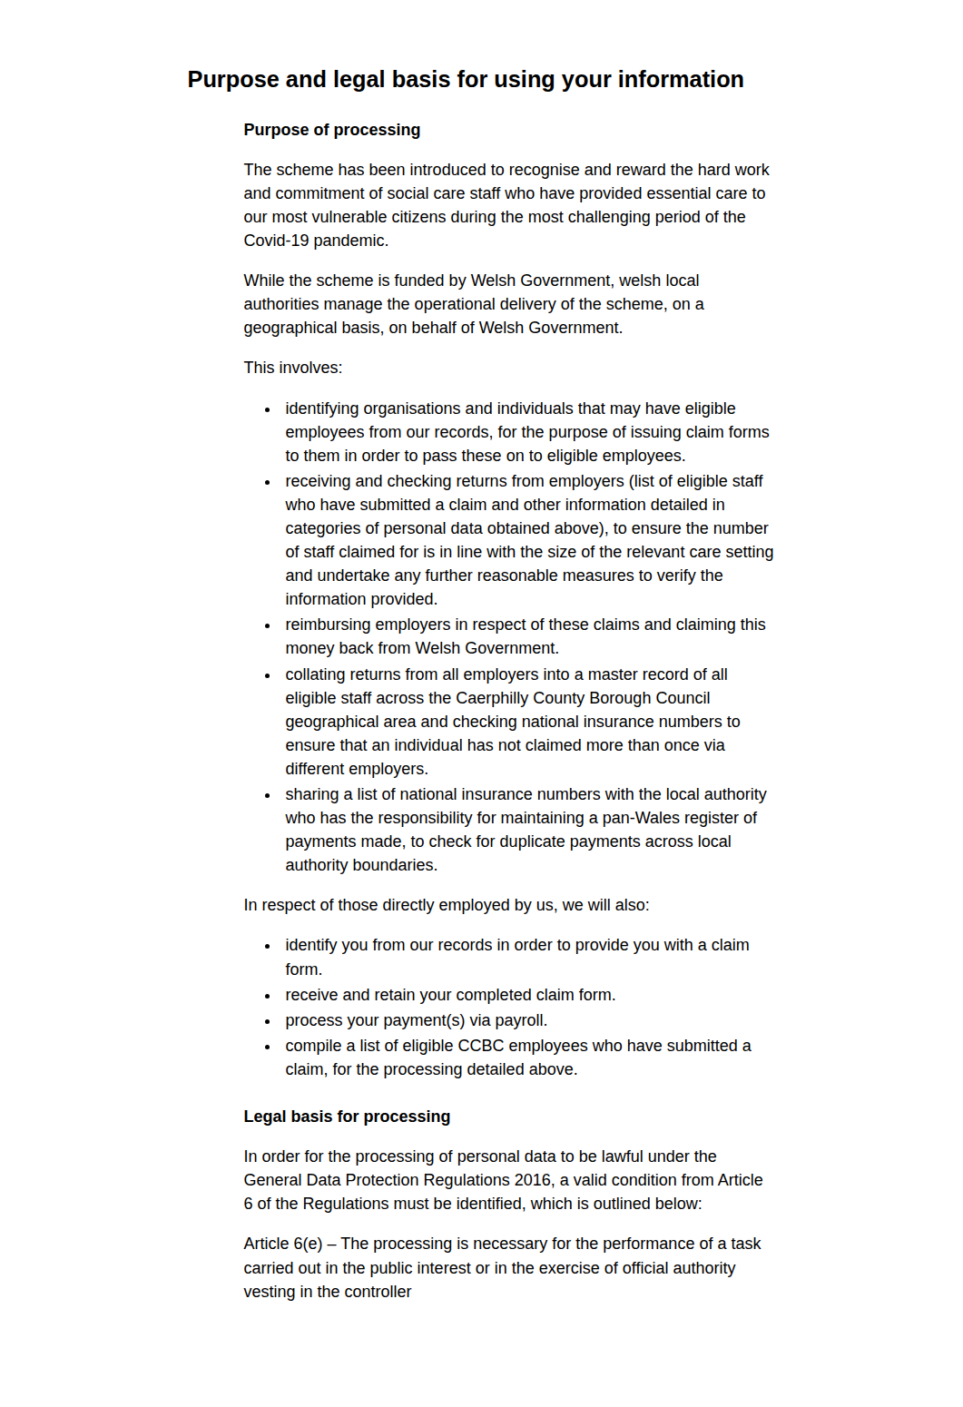Purpose and legal basis for using your information
Purpose of processing
The scheme has been introduced to recognise and reward the hard work and commitment of social care staff who have provided essential care to our most vulnerable citizens during the most challenging period of the Covid-19 pandemic.
While the scheme is funded by Welsh Government, welsh local authorities manage the operational delivery of the scheme, on a geographical basis, on behalf of Welsh Government.
This involves:
identifying organisations and individuals that may have eligible employees from our records, for the purpose of issuing claim forms to them in order to pass these on to eligible employees.
receiving and checking returns from employers (list of eligible staff who have submitted a claim and other information detailed in categories of personal data obtained above), to ensure the number of staff claimed for is in line with the size of the relevant care setting and undertake any further reasonable measures to verify the information provided.
reimbursing employers in respect of these claims and claiming this money back from Welsh Government.
collating returns from all employers into a master record of all eligible staff across the Caerphilly County Borough Council geographical area and checking national insurance numbers to ensure that an individual has not claimed more than once via different employers.
sharing a list of national insurance numbers with the local authority who has the responsibility for maintaining a pan-Wales register of payments made, to check for duplicate payments across local authority boundaries.
In respect of those directly employed by us, we will also:
identify you from our records in order to provide you with a claim form.
receive and retain your completed claim form.
process your payment(s) via payroll.
compile a list of eligible CCBC employees who have submitted a claim, for the processing detailed above.
Legal basis for processing
In order for the processing of personal data to be lawful under the General Data Protection Regulations 2016, a valid condition from Article 6 of the Regulations must be identified, which is outlined below:
Article 6(e) – The processing is necessary for the performance of a task carried out in the public interest or in the exercise of official authority vesting in the controller